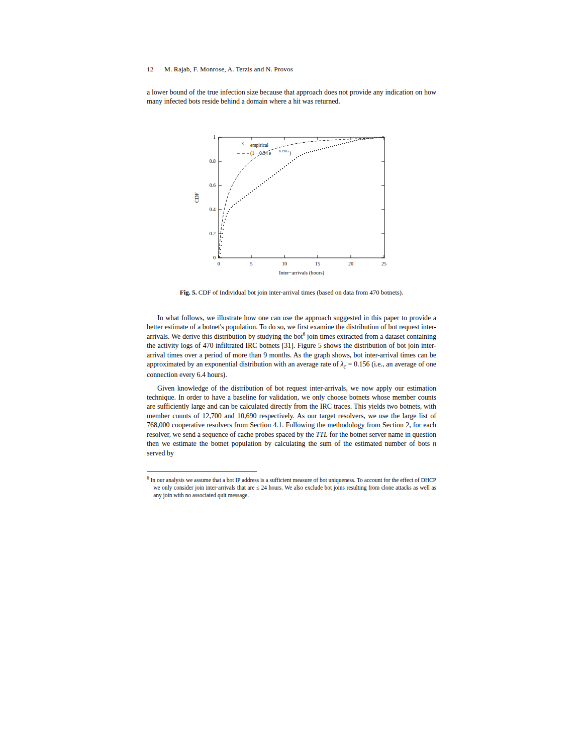12 M. Rajab, F. Monrose, A. Terzis and N. Provos
a lower bound of the true infection size because that approach does not provide any indication on how many infected bots reside behind a domain where a hit was returned.
0 0.2 0.4 0.6 0.8 1 0 5 10 15 20 25 Inter−arrivals (hours) CDF × empirical (1 − 0.94 e −0.156 t )
Fig. 5. CDF of Individual bot join inter-arrival times (based on data from 470 botnets).
In what follows, we illustrate how one can use the approach suggested in this paper to provide a better estimate of a botnet's population. To do so, we first examine the distribution of bot request inter-arrivals. We derive this distribution by studying the bot6 join times extracted from a dataset containing the activity logs of 470 infiltrated IRC botnets [31]. Figure 5 shows the distribution of bot join inter-arrival times over a period of more than 9 months. As the graph shows, bot inter-arrival times can be approximated by an exponential distribution with an average rate of λc = 0.156 (i.e., an average of one connection every 6.4 hours).
Given knowledge of the distribution of bot request inter-arrivals, we now apply our estimation technique. In order to have a baseline for validation, we only choose botnets whose member counts are sufficiently large and can be calculated directly from the IRC traces. This yields two botnets, with member counts of 12,700 and 10,690 respectively. As our target resolvers, we use the large list of 768,000 cooperative resolvers from Section 4.1. Following the methodology from Section 2, for each resolver, we send a sequence of cache probes spaced by the TTL for the botnet server name in question then we estimate the botnet population by calculating the sum of the estimated number of bots n served by
6 In our analysis we assume that a bot IP address is a sufficient measure of bot uniqueness. To account for the effect of DHCP we only consider join inter-arrivals that are ≤ 24 hours. We also exclude bot joins resulting from clone attacks as well as any join with no associated quit message.